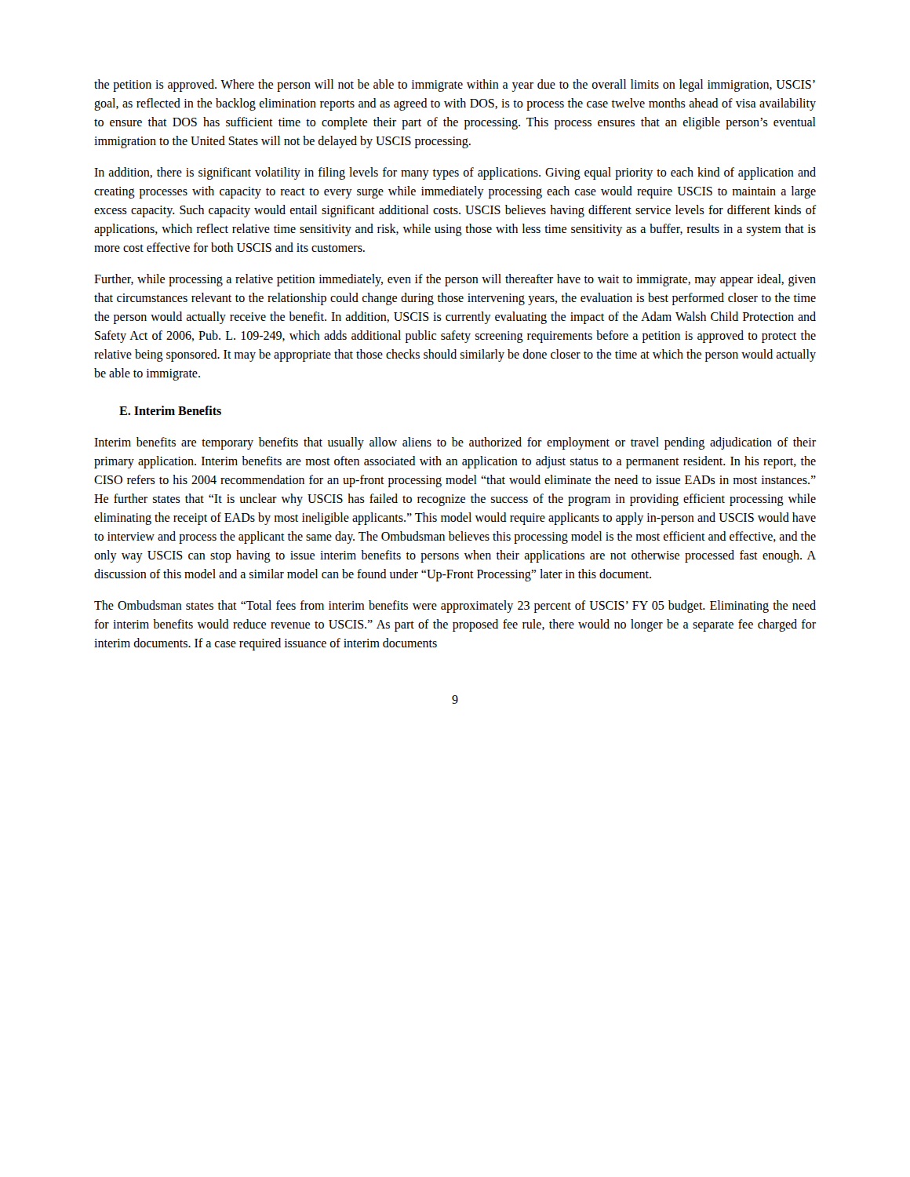the petition is approved. Where the person will not be able to immigrate within a year due to the overall limits on legal immigration, USCIS’ goal, as reflected in the backlog elimination reports and as agreed to with DOS, is to process the case twelve months ahead of visa availability to ensure that DOS has sufficient time to complete their part of the processing. This process ensures that an eligible person’s eventual immigration to the United States will not be delayed by USCIS processing.
In addition, there is significant volatility in filing levels for many types of applications. Giving equal priority to each kind of application and creating processes with capacity to react to every surge while immediately processing each case would require USCIS to maintain a large excess capacity. Such capacity would entail significant additional costs. USCIS believes having different service levels for different kinds of applications, which reflect relative time sensitivity and risk, while using those with less time sensitivity as a buffer, results in a system that is more cost effective for both USCIS and its customers.
Further, while processing a relative petition immediately, even if the person will thereafter have to wait to immigrate, may appear ideal, given that circumstances relevant to the relationship could change during those intervening years, the evaluation is best performed closer to the time the person would actually receive the benefit. In addition, USCIS is currently evaluating the impact of the Adam Walsh Child Protection and Safety Act of 2006, Pub. L. 109-249, which adds additional public safety screening requirements before a petition is approved to protect the relative being sponsored. It may be appropriate that those checks should similarly be done closer to the time at which the person would actually be able to immigrate.
E. Interim Benefits
Interim benefits are temporary benefits that usually allow aliens to be authorized for employment or travel pending adjudication of their primary application. Interim benefits are most often associated with an application to adjust status to a permanent resident. In his report, the CISO refers to his 2004 recommendation for an up-front processing model “that would eliminate the need to issue EADs in most instances.” He further states that “It is unclear why USCIS has failed to recognize the success of the program in providing efficient processing while eliminating the receipt of EADs by most ineligible applicants.” This model would require applicants to apply in-person and USCIS would have to interview and process the applicant the same day. The Ombudsman believes this processing model is the most efficient and effective, and the only way USCIS can stop having to issue interim benefits to persons when their applications are not otherwise processed fast enough. A discussion of this model and a similar model can be found under “Up-Front Processing” later in this document.
The Ombudsman states that “Total fees from interim benefits were approximately 23 percent of USCIS’ FY 05 budget. Eliminating the need for interim benefits would reduce revenue to USCIS.” As part of the proposed fee rule, there would no longer be a separate fee charged for interim documents. If a case required issuance of interim documents
9